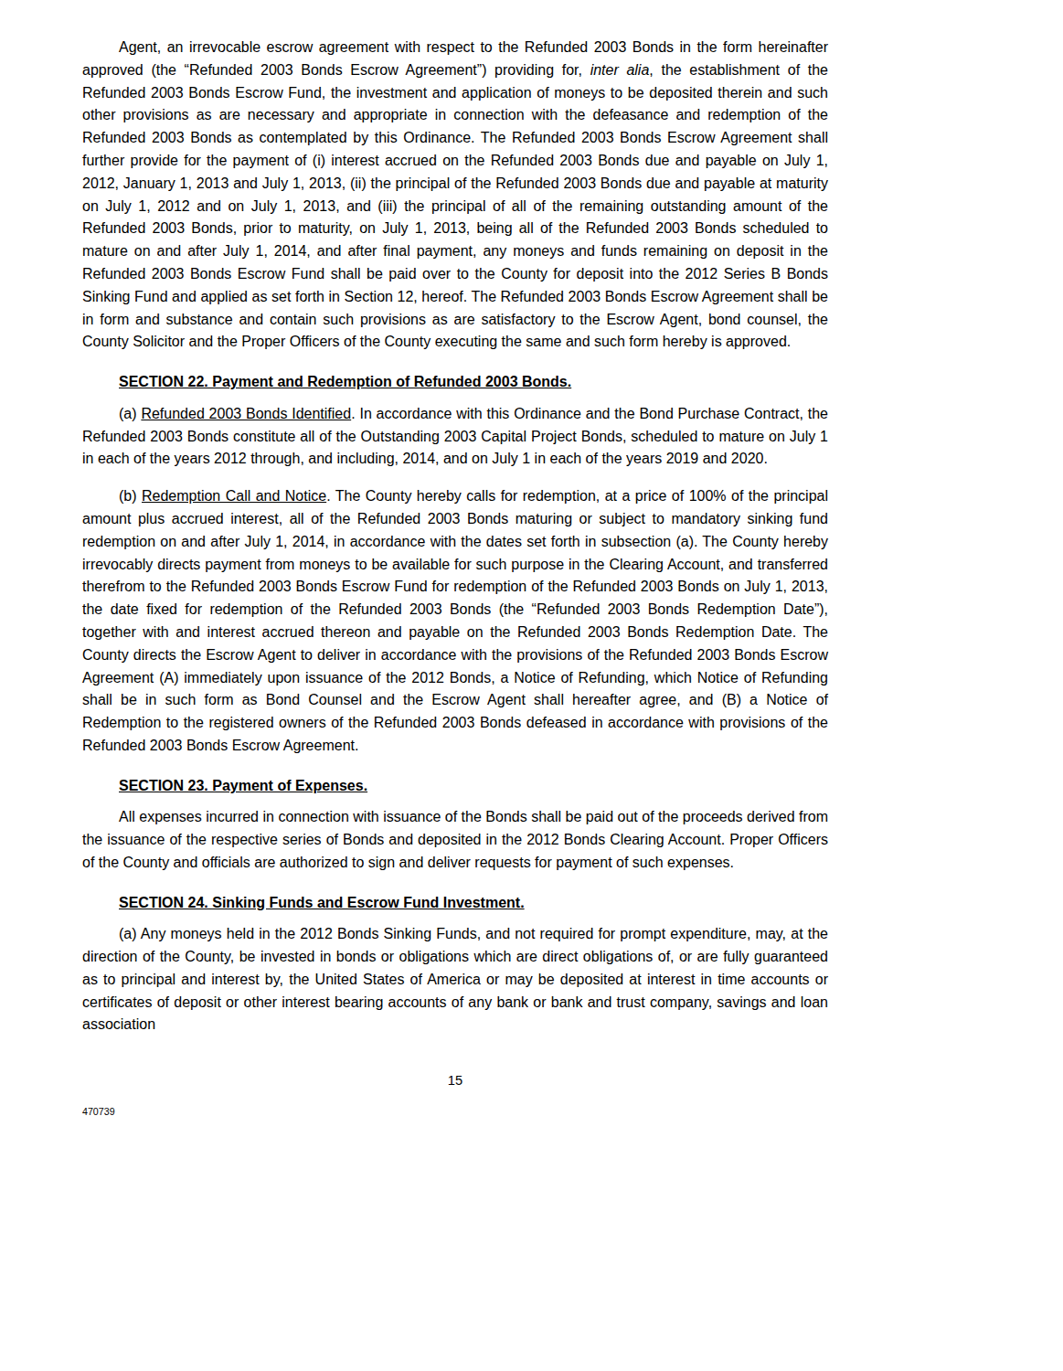Agent, an irrevocable escrow agreement with respect to the Refunded 2003 Bonds in the form hereinafter approved (the “Refunded 2003 Bonds Escrow Agreement”) providing for, inter alia, the establishment of the Refunded 2003 Bonds Escrow Fund, the investment and application of moneys to be deposited therein and such other provisions as are necessary and appropriate in connection with the defeasance and redemption of the Refunded 2003 Bonds as contemplated by this Ordinance. The Refunded 2003 Bonds Escrow Agreement shall further provide for the payment of (i) interest accrued on the Refunded 2003 Bonds due and payable on July 1, 2012, January 1, 2013 and July 1, 2013, (ii) the principal of the Refunded 2003 Bonds due and payable at maturity on July 1, 2012 and on July 1, 2013, and (iii) the principal of all of the remaining outstanding amount of the Refunded 2003 Bonds, prior to maturity, on July 1, 2013, being all of the Refunded 2003 Bonds scheduled to mature on and after July 1, 2014, and after final payment, any moneys and funds remaining on deposit in the Refunded 2003 Bonds Escrow Fund shall be paid over to the County for deposit into the 2012 Series B Bonds Sinking Fund and applied as set forth in Section 12, hereof. The Refunded 2003 Bonds Escrow Agreement shall be in form and substance and contain such provisions as are satisfactory to the Escrow Agent, bond counsel, the County Solicitor and the Proper Officers of the County executing the same and such form hereby is approved.
SECTION 22. Payment and Redemption of Refunded 2003 Bonds.
(a) Refunded 2003 Bonds Identified. In accordance with this Ordinance and the Bond Purchase Contract, the Refunded 2003 Bonds constitute all of the Outstanding 2003 Capital Project Bonds, scheduled to mature on July 1 in each of the years 2012 through, and including, 2014, and on July 1 in each of the years 2019 and 2020.
(b) Redemption Call and Notice. The County hereby calls for redemption, at a price of 100% of the principal amount plus accrued interest, all of the Refunded 2003 Bonds maturing or subject to mandatory sinking fund redemption on and after July 1, 2014, in accordance with the dates set forth in subsection (a). The County hereby irrevocably directs payment from moneys to be available for such purpose in the Clearing Account, and transferred therefrom to the Refunded 2003 Bonds Escrow Fund for redemption of the Refunded 2003 Bonds on July 1, 2013, the date fixed for redemption of the Refunded 2003 Bonds (the “Refunded 2003 Bonds Redemption Date”), together with and interest accrued thereon and payable on the Refunded 2003 Bonds Redemption Date. The County directs the Escrow Agent to deliver in accordance with the provisions of the Refunded 2003 Bonds Escrow Agreement (A) immediately upon issuance of the 2012 Bonds, a Notice of Refunding, which Notice of Refunding shall be in such form as Bond Counsel and the Escrow Agent shall hereafter agree, and (B) a Notice of Redemption to the registered owners of the Refunded 2003 Bonds defeased in accordance with provisions of the Refunded 2003 Bonds Escrow Agreement.
SECTION 23. Payment of Expenses.
All expenses incurred in connection with issuance of the Bonds shall be paid out of the proceeds derived from the issuance of the respective series of Bonds and deposited in the 2012 Bonds Clearing Account. Proper Officers of the County and officials are authorized to sign and deliver requests for payment of such expenses.
SECTION 24. Sinking Funds and Escrow Fund Investment.
(a) Any moneys held in the 2012 Bonds Sinking Funds, and not required for prompt expenditure, may, at the direction of the County, be invested in bonds or obligations which are direct obligations of, or are fully guaranteed as to principal and interest by, the United States of America or may be deposited at interest in time accounts or certificates of deposit or other interest bearing accounts of any bank or bank and trust company, savings and loan association
15
470739